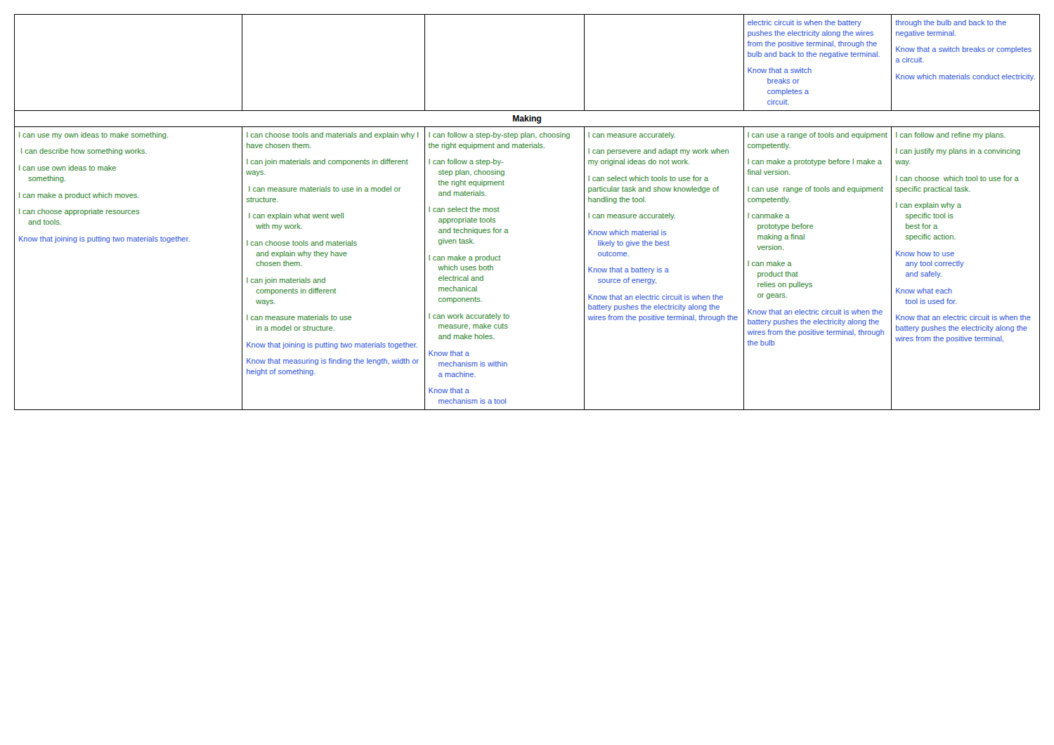| | | | | electric circuit is when the battery pushes the electricity along the wires from the positive terminal, through the bulb and back to the negative terminal. Know that a switch breaks or completes a circuit. | through the bulb and back to the negative terminal. Know that a switch breaks or completes a circuit. Know which materials conduct electricity. |
| Making |
| I can use my own ideas to make something. I can describe how something works. I can use own ideas to make something. I can make a product which moves. I can choose appropriate resources and tools. Know that joining is putting two materials together. | I can choose tools and materials and explain why I have chosen them. I can join materials and components in different ways. I can measure materials to use in a model or structure. I can explain what went well with my work. I can choose tools and materials and explain why they have chosen them. I can join materials and components in different ways. I can measure materials to use in a model or structure. Know that joining is putting two materials together. Know that measuring is finding the length, width or height of something. | I can follow a step-by-step plan, choosing the right equipment and materials. I can follow a step-by- step plan, choosing the right equipment and materials. I can select the most appropriate tools and techniques for a given task. I can make a product which uses both electrical and mechanical components. I can work accurately to measure, make cuts and make holes. Know that a mechanism is within a machine. Know that a mechanism is a tool | I can measure accurately. I can persevere and adapt my work when my original ideas do not work. I can select which tools to use for a particular task and show knowledge of handling the tool. I can measure accurately. Know which material is likely to give the best outcome. Know that a battery is a source of energy, Know that an electric circuit is when the battery pushes the electricity along the wires from the positive terminal, through the | I can use a range of tools and equipment competently. I can make a prototype before I make a final version. I can use range of tools and equipment competently. I canmake a prototype before making a final version. I can make a product that relies on pulleys or gears. Know that an electric circuit is when the battery pushes the electricity along the wires from the positive terminal, through the bulb | I can follow and refine my plans. I can justify my plans in a convincing way. I can choose which tool to use for a specific practical task. I can explain why a specific tool is best for a specific action. Know how to use any tool correctly and safely. Know what each tool is used for. Know that an electric circuit is when the battery pushes the electricity along the wires from the positive terminal, |